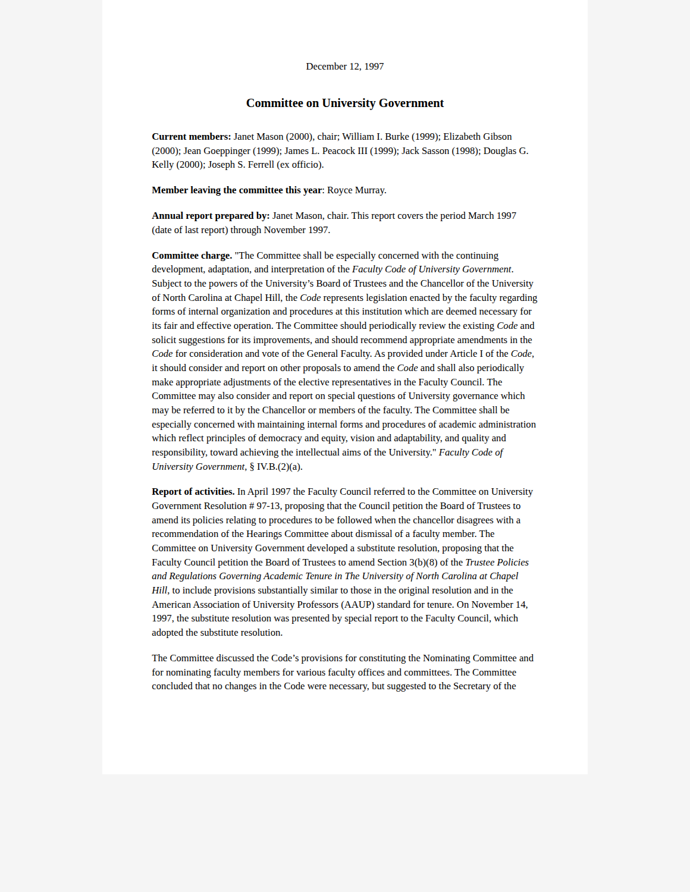December 12, 1997
Committee on University Government
Current members: Janet Mason (2000), chair; William I. Burke (1999); Elizabeth Gibson (2000); Jean Goeppinger (1999); James L. Peacock III (1999); Jack Sasson (1998); Douglas G. Kelly (2000); Joseph S. Ferrell (ex officio).
Member leaving the committee this year: Royce Murray.
Annual report prepared by: Janet Mason, chair. This report covers the period March 1997 (date of last report) through November 1997.
Committee charge. "The Committee shall be especially concerned with the continuing development, adaptation, and interpretation of the Faculty Code of University Government. Subject to the powers of the University’s Board of Trustees and the Chancellor of the University of North Carolina at Chapel Hill, the Code represents legislation enacted by the faculty regarding forms of internal organization and procedures at this institution which are deemed necessary for its fair and effective operation. The Committee should periodically review the existing Code and solicit suggestions for its improvements, and should recommend appropriate amendments in the Code for consideration and vote of the General Faculty. As provided under Article I of the Code, it should consider and report on other proposals to amend the Code and shall also periodically make appropriate adjustments of the elective representatives in the Faculty Council. The Committee may also consider and report on special questions of University governance which may be referred to it by the Chancellor or members of the faculty. The Committee shall be especially concerned with maintaining internal forms and procedures of academic administration which reflect principles of democracy and equity, vision and adaptability, and quality and responsibility, toward achieving the intellectual aims of the University." Faculty Code of University Government, § IV.B.(2)(a).
Report of activities. In April 1997 the Faculty Council referred to the Committee on University Government Resolution # 97-13, proposing that the Council petition the Board of Trustees to amend its policies relating to procedures to be followed when the chancellor disagrees with a recommendation of the Hearings Committee about dismissal of a faculty member. The Committee on University Government developed a substitute resolution, proposing that the Faculty Council petition the Board of Trustees to amend Section 3(b)(8) of the Trustee Policies and Regulations Governing Academic Tenure in The University of North Carolina at Chapel Hill, to include provisions substantially similar to those in the original resolution and in the American Association of University Professors (AAUP) standard for tenure. On November 14, 1997, the substitute resolution was presented by special report to the Faculty Council, which adopted the substitute resolution.
The Committee discussed the Code’s provisions for constituting the Nominating Committee and for nominating faculty members for various faculty offices and committees. The Committee concluded that no changes in the Code were necessary, but suggested to the Secretary of the